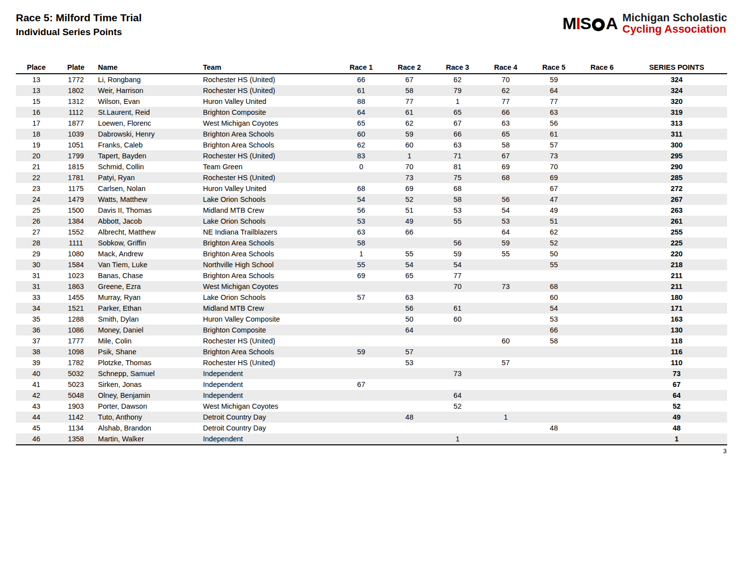Race 5: Milford Time Trial
Individual Series Points
MIS A
Michigan Scholastic
Cycling Association
| Place | Plate | Name | Team | Race 1 | Race 2 | Race 3 | Race 4 | Race 5 | Race 6 | SERIES POINTS |
| --- | --- | --- | --- | --- | --- | --- | --- | --- | --- | --- |
| 13 | 1772 | Li, Rongbang | Rochester HS (United) | 66 | 67 | 62 | 70 | 59 | | 324 |
| 13 | 1802 | Weir, Harrison | Rochester HS (United) | 61 | 58 | 79 | 62 | 64 | | 324 |
| 15 | 1312 | Wilson, Evan | Huron Valley United | 88 | 77 | 1 | 77 | 77 | | 320 |
| 16 | 1112 | St.Laurent, Reid | Brighton Composite | 64 | 61 | 65 | 66 | 63 | | 319 |
| 17 | 1877 | Loewen, Florenc | West Michigan Coyotes | 65 | 62 | 67 | 63 | 56 | | 313 |
| 18 | 1039 | Dabrowski, Henry | Brighton Area Schools | 60 | 59 | 66 | 65 | 61 | | 311 |
| 19 | 1051 | Franks, Caleb | Brighton Area Schools | 62 | 60 | 63 | 58 | 57 | | 300 |
| 20 | 1799 | Tapert, Bayden | Rochester HS (United) | 83 | 1 | 71 | 67 | 73 | | 295 |
| 21 | 1815 | Schmid, Collin | Team Green | 0 | 70 | 81 | 69 | 70 | | 290 |
| 22 | 1781 | Patyi, Ryan | Rochester HS (United) | | 73 | 75 | 68 | 69 | | 285 |
| 23 | 1175 | Carlsen, Nolan | Huron Valley United | 68 | 69 | 68 | | 67 | | 272 |
| 24 | 1479 | Watts, Matthew | Lake Orion Schools | 54 | 52 | 58 | 56 | 47 | | 267 |
| 25 | 1500 | Davis II, Thomas | Midland MTB Crew | 56 | 51 | 53 | 54 | 49 | | 263 |
| 26 | 1384 | Abbott, Jacob | Lake Orion Schools | 53 | 49 | 55 | 53 | 51 | | 261 |
| 27 | 1552 | Albrecht, Matthew | NE Indiana Trailblazers | 63 | 66 | | 64 | 62 | | 255 |
| 28 | 1111 | Sobkow, Griffin | Brighton Area Schools | 58 | | 56 | 59 | 52 | | 225 |
| 29 | 1080 | Mack, Andrew | Brighton Area Schools | 1 | 55 | 59 | 55 | 50 | | 220 |
| 30 | 1584 | Van Tiem, Luke | Northville High School | 55 | 54 | 54 | | 55 | | 218 |
| 31 | 1023 | Banas, Chase | Brighton Area Schools | 69 | 65 | 77 | | | | 211 |
| 31 | 1863 | Greene, Ezra | West Michigan Coyotes | | | 70 | 73 | 68 | | 211 |
| 33 | 1455 | Murray, Ryan | Lake Orion Schools | 57 | 63 | | | 60 | | 180 |
| 34 | 1521 | Parker, Ethan | Midland MTB Crew | | 56 | 61 | | 54 | | 171 |
| 35 | 1288 | Smith, Dylan | Huron Valley Composite | | 50 | 60 | | 53 | | 163 |
| 36 | 1086 | Money, Daniel | Brighton Composite | | 64 | | | 66 | | 130 |
| 37 | 1777 | Mile, Colin | Rochester HS (United) | | | | 60 | 58 | | 118 |
| 38 | 1098 | Psik, Shane | Brighton Area Schools | 59 | 57 | | | | | 116 |
| 39 | 1782 | Plotzke, Thomas | Rochester HS (United) | | 53 | | 57 | | | 110 |
| 40 | 5032 | Schnepp, Samuel | Independent | | | 73 | | | | 73 |
| 41 | 5023 | Sirken, Jonas | Independent | 67 | | | | | | 67 |
| 42 | 5048 | Olney, Benjamin | Independent | | | 64 | | | | 64 |
| 43 | 1903 | Porter, Dawson | West Michigan Coyotes | | | 52 | | | | 52 |
| 44 | 1142 | Tuto, Anthony | Detroit Country Day | | 48 | | 1 | | | 49 |
| 45 | 1134 | Alshab, Brandon | Detroit Country Day | | | | | 48 | | 48 |
| 46 | 1358 | Martin, Walker | Independent | | | 1 | | | | 1 |
| 3 |